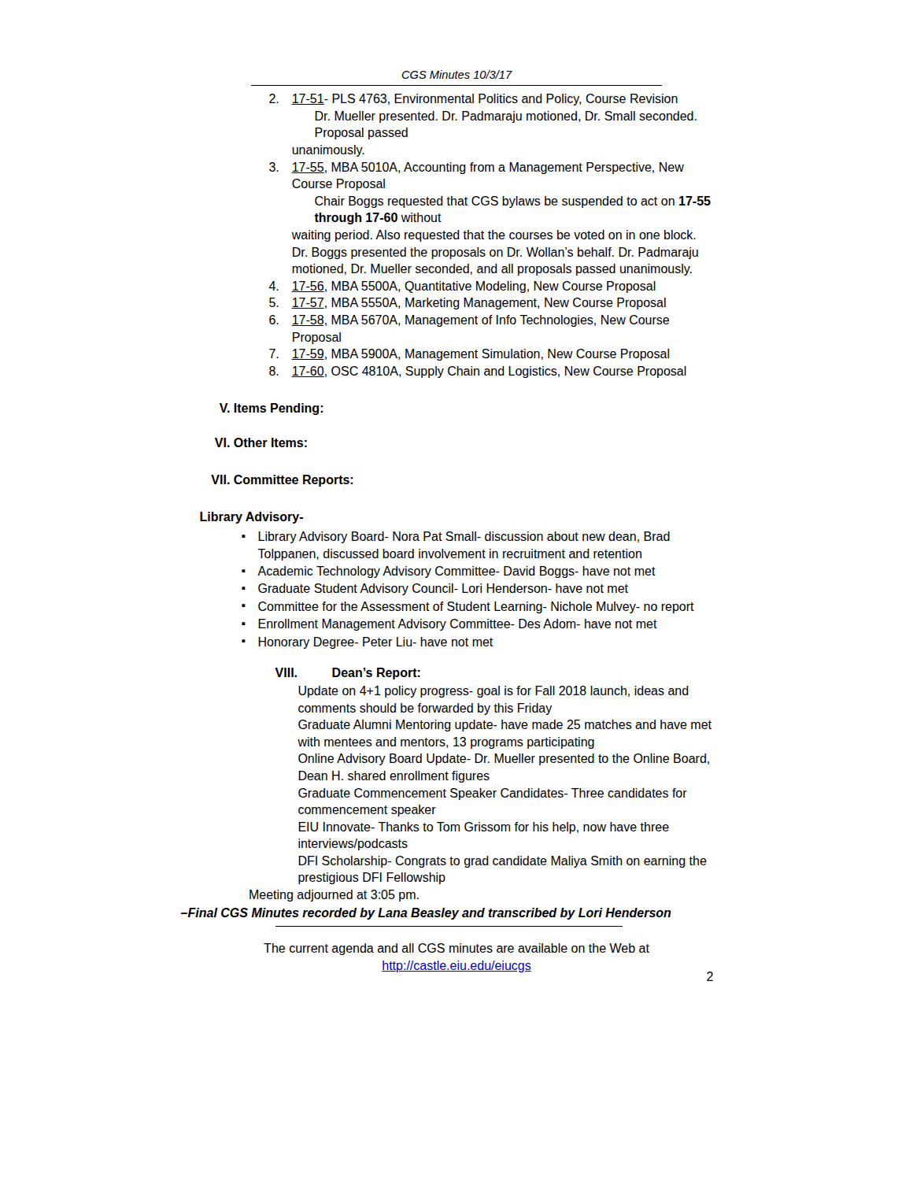CGS Minutes 10/3/17
17-51- PLS 4763, Environmental Politics and Policy, Course Revision Dr. Mueller presented. Dr. Padmaraju motioned, Dr. Small seconded. Proposal passed unanimously.
17-55, MBA 5010A, Accounting from a Management Perspective, New Course Proposal Chair Boggs requested that CGS bylaws be suspended to act on 17-55 through 17-60 without waiting period. Also requested that the courses be voted on in one block. Dr. Boggs presented the proposals on Dr. Wollan’s behalf. Dr. Padmaraju motioned, Dr. Mueller seconded, and all proposals passed unanimously.
17-56, MBA 5500A, Quantitative Modeling, New Course Proposal
17-57, MBA 5550A, Marketing Management, New Course Proposal
17-58, MBA 5670A, Management of Info Technologies, New Course Proposal
17-59, MBA 5900A, Management Simulation, New Course Proposal
17-60, OSC 4810A, Supply Chain and Logistics, New Course Proposal
Items Pending:
Other Items:
Committee Reports:
Library Advisory-
Library Advisory Board- Nora Pat Small- discussion about new dean, Brad Tolppanen, discussed board involvement in recruitment and retention
Academic Technology Advisory Committee- David Boggs- have not met
Graduate Student Advisory Council- Lori Henderson- have not met
Committee for the Assessment of Student Learning- Nichole Mulvey- no report
Enrollment Management Advisory Committee- Des Adom- have not met
Honorary Degree- Peter Liu- have not met
VIII. Dean’s Report:
Update on 4+1 policy progress- goal is for Fall 2018 launch, ideas and comments should be forwarded by this Friday
Graduate Alumni Mentoring update- have made 25 matches and have met with mentees and mentors, 13 programs participating
Online Advisory Board Update- Dr. Mueller presented to the Online Board, Dean H. shared enrollment figures
Graduate Commencement Speaker Candidates- Three candidates for commencement speaker
EIU Innovate- Thanks to Tom Grissom for his help, now have three interviews/podcasts
DFI Scholarship- Congrats to grad candidate Maliya Smith on earning the prestigious DFI Fellowship
Meeting adjourned at 3:05 pm.
–Final CGS Minutes recorded by Lana Beasley and transcribed by Lori Henderson
The current agenda and all CGS minutes are available on the Web at http://castle.eiu.edu/eiucgs
2